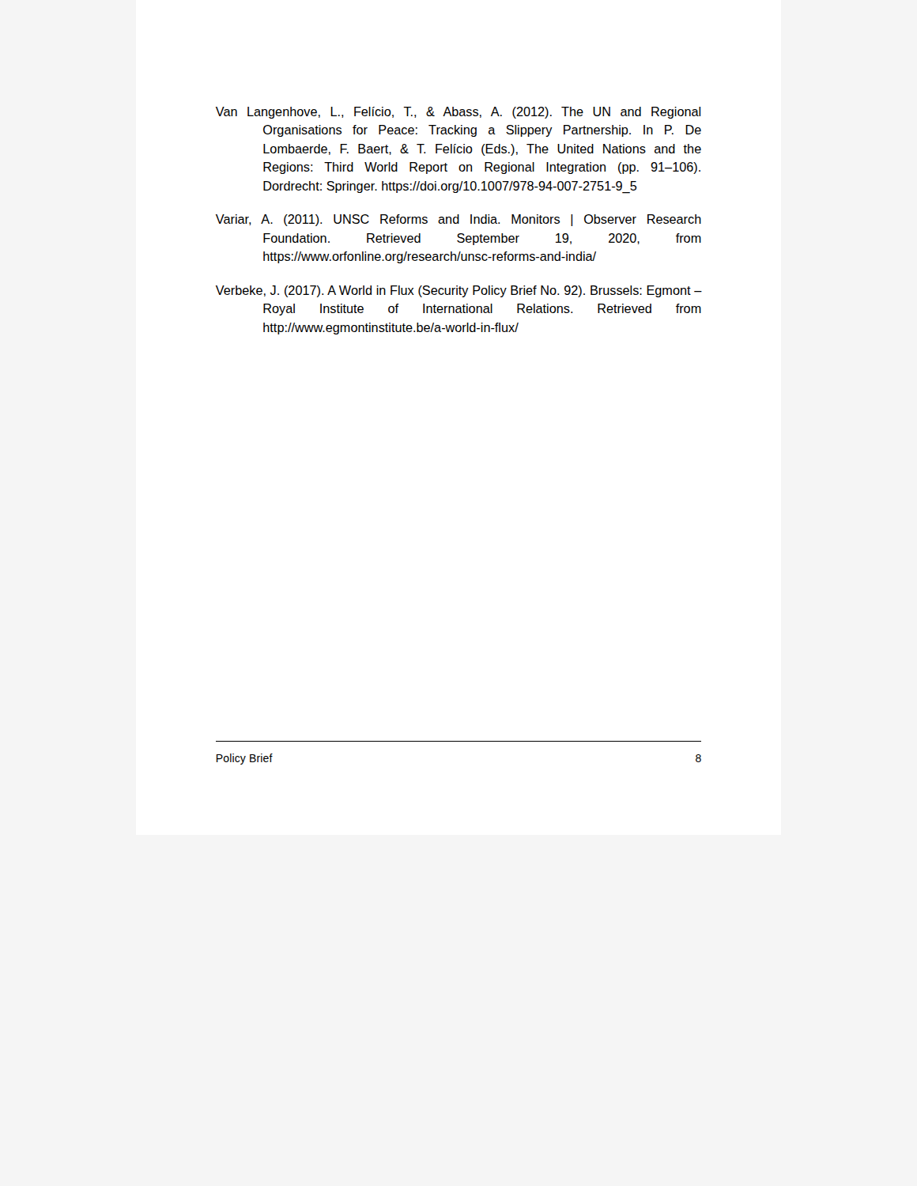Van Langenhove, L., Felício, T., & Abass, A. (2012). The UN and Regional Organisations for Peace: Tracking a Slippery Partnership. In P. De Lombaerde, F. Baert, & T. Felício (Eds.), The United Nations and the Regions: Third World Report on Regional Integration (pp. 91–106). Dordrecht: Springer. https://doi.org/10.1007/978-94-007-2751-9_5
Variar, A. (2011). UNSC Reforms and India. Monitors | Observer Research Foundation. Retrieved September 19, 2020, from https://www.orfonline.org/research/unsc-reforms-and-india/
Verbeke, J. (2017). A World in Flux (Security Policy Brief No. 92). Brussels: Egmont – Royal Institute of International Relations. Retrieved from http://www.egmontinstitute.be/a-world-in-flux/
Policy Brief 8